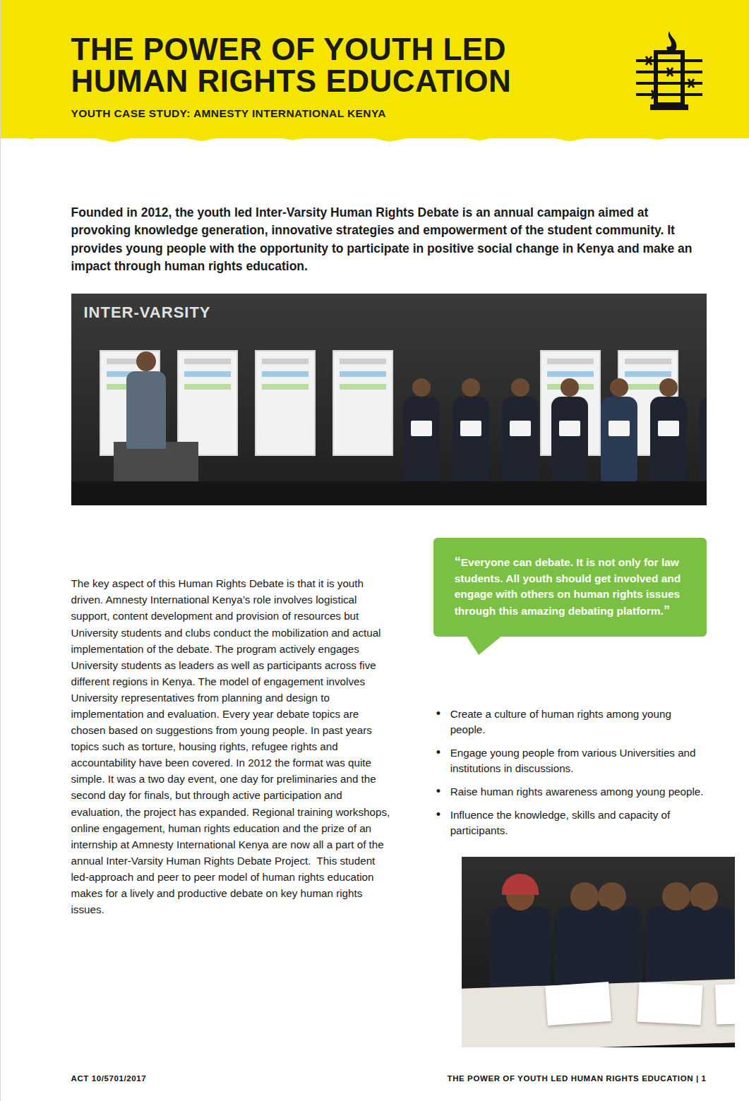The Power of Youth Led
Human Rights Education
Youth Case Study: Amnesty International Kenya
Summary
Founded in 2012, the youth led Inter-Varsity Human Rights Debate is an annual campaign aimed at provoking knowledge generation, innovative strategies and empowerment of the student community. It provides young people with the opportunity to participate in positive social change in Kenya and make an impact through human rights education.
Inter-Varsity
Description
The key aspect of this Human Rights Debate is that it is youth driven. Amnesty International Kenya’s role involves logistical support, content development and provision of resources but University students and clubs conduct the mobilization and actual implementation of the debate. The program actively engages University students as leaders as well as participants across five different regions in Kenya. The model of engagement involves University representatives from planning and design to implementation and evaluation. Every year debate topics are chosen based on suggestions from young people. In past years topics such as torture, housing rights, refugee rights and accountability have been covered. In 2012 the format was quite simple. It was a two day event, one day for preliminaries and the second day for finals, but through active participation and evaluation, the project has expanded. Regional training workshops, online engagement, human rights education and the prize of an internship at Amnesty International Kenya are now all a part of the annual Inter-Varsity Human Rights Debate Project. This student led-approach and peer to peer model of human rights education makes for a lively and productive debate on key human rights issues.
“Everyone can debate. It is not only for law students. All youth should get involved and engage with others on human rights issues through this amazing debating platform.”
Objectives
Create a culture of human rights among young people.
Engage young people from various Universities and institutions in discussions.
Raise human rights awareness among young people.
Influence the knowledge, skills and capacity of participants.
ACT 10/5701/2017 The Power of Youth Led Human Rights Education | 1